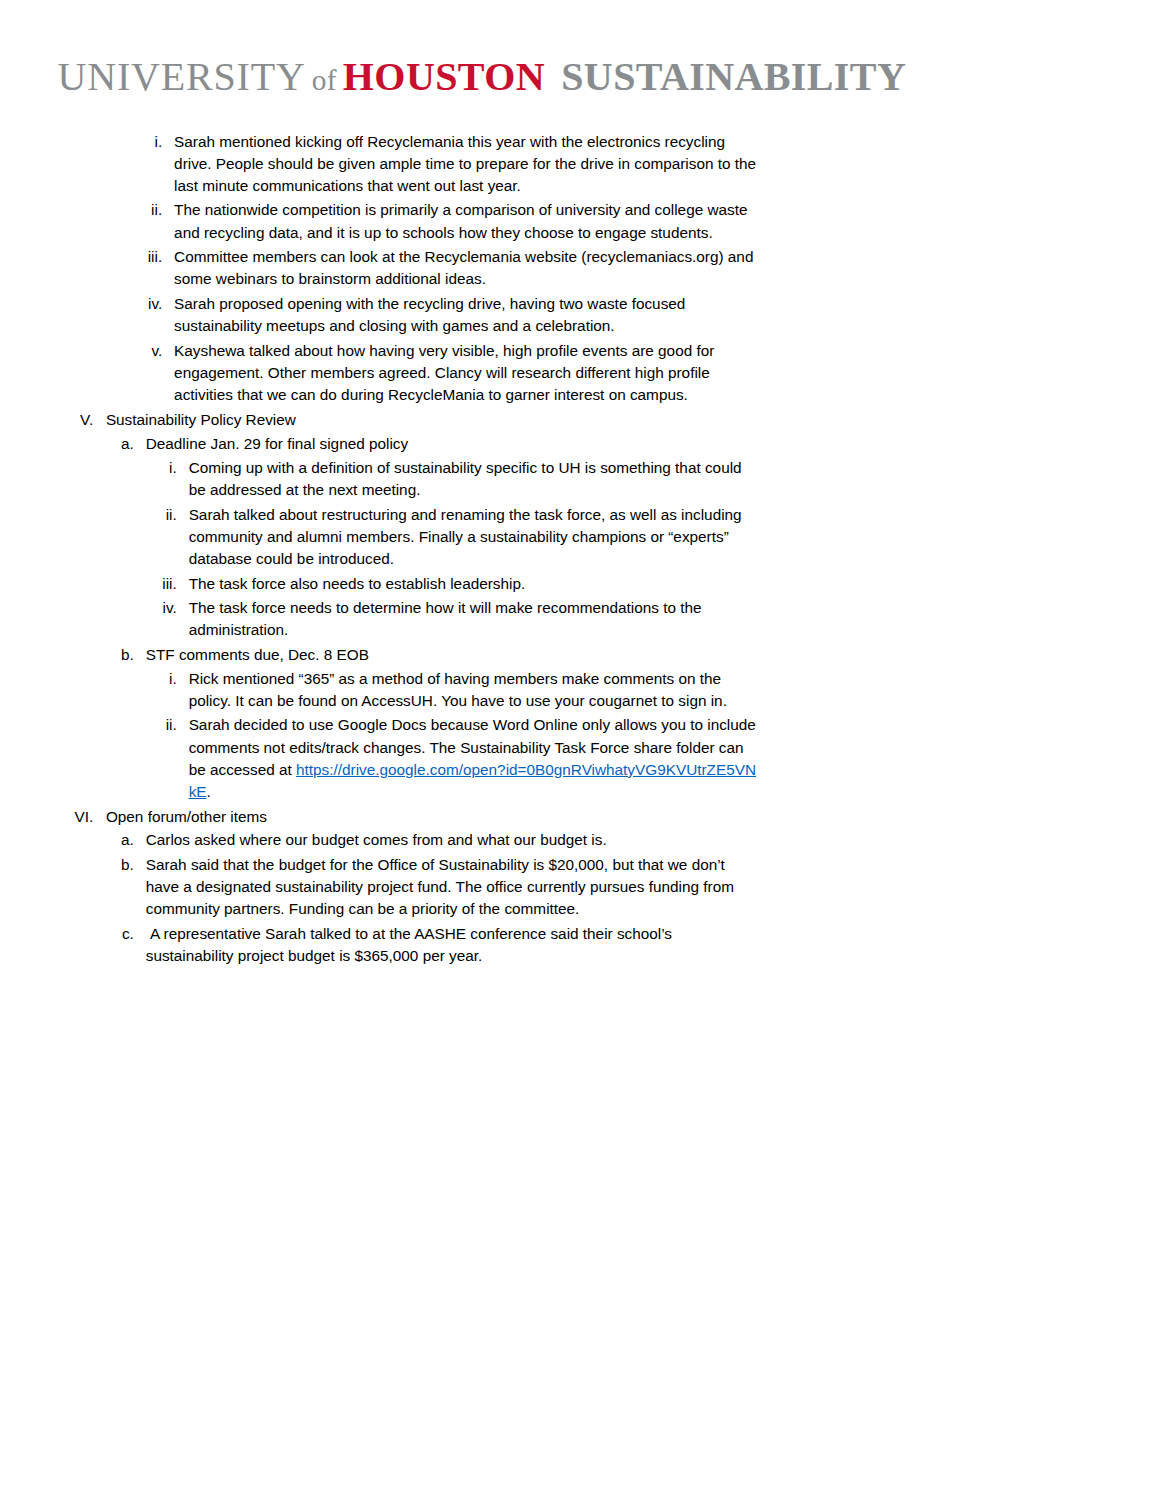UNIVERSITY of HOUSTON SUSTAINABILITY
Sarah mentioned kicking off Recyclemania this year with the electronics recycling drive. People should be given ample time to prepare for the drive in comparison to the last minute communications that went out last year.
The nationwide competition is primarily a comparison of university and college waste and recycling data, and it is up to schools how they choose to engage students.
Committee members can look at the Recyclemania website (recyclemaniacs.org) and some webinars to brainstorm additional ideas.
Sarah proposed opening with the recycling drive, having two waste focused sustainability meetups and closing with games and a celebration.
Kayshewa talked about how having very visible, high profile events are good for engagement. Other members agreed. Clancy will research different high profile activities that we can do during RecycleMania to garner interest on campus.
Sustainability Policy Review
Deadline Jan. 29 for final signed policy
Coming up with a definition of sustainability specific to UH is something that could be addressed at the next meeting.
Sarah talked about restructuring and renaming the task force, as well as including community and alumni members. Finally a sustainability champions or “experts” database could be introduced.
The task force also needs to establish leadership.
The task force needs to determine how it will make recommendations to the administration.
STF comments due, Dec. 8 EOB
Rick mentioned “365” as a method of having members make comments on the policy. It can be found on AccessUH. You have to use your cougarnet to sign in.
Sarah decided to use Google Docs because Word Online only allows you to include comments not edits/track changes. The Sustainability Task Force share folder can be accessed at https://drive.google.com/open?id=0B0gnRViwhatyVG9KVUtrZE5VNkE.
Open forum/other items
Carlos asked where our budget comes from and what our budget is.
Sarah said that the budget for the Office of Sustainability is $20,000, but that we don’t have a designated sustainability project fund. The office currently pursues funding from community partners. Funding can be a priority of the committee.
A representative Sarah talked to at the AASHE conference said their school’s sustainability project budget is $365,000 per year.